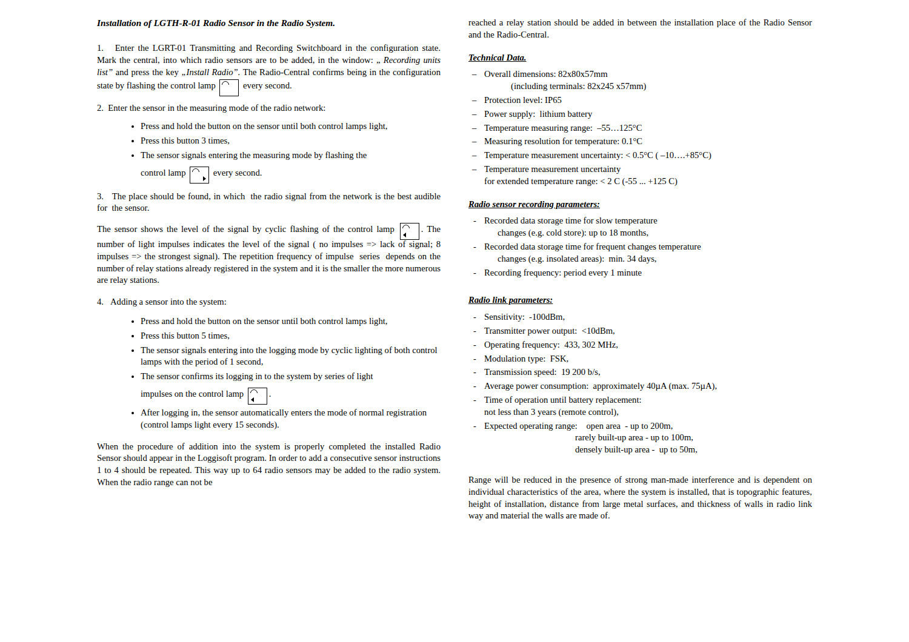Installation of LGTH-R-01 Radio Sensor in the Radio System.
1. Enter the LGRT-01 Transmitting and Recording Switchboard in the configuration state. Mark the central, into which radio sensors are to be added, in the window: „ Recording units list” and press the key „Install Radio”. The Radio-Central confirms being in the configuration state by flashing the control lamp every second.
2. Enter the sensor in the measuring mode of the radio network:
Press and hold the button on the sensor until both control lamps light,
Press this button 3 times,
The sensor signals entering the measuring mode by flashing the
control lamp every second.
3. The place should be found, in which the radio signal from the network is the best audible for the sensor.
The sensor shows the level of the signal by cyclic flashing of the control lamp . The number of light impulses indicates the level of the signal ( no impulses => lack of signal; 8 impulses => the strongest signal). The repetition frequency of impulse series depends on the number of relay stations already registered in the system and it is the smaller the more numerous are relay stations.
4. Adding a sensor into the system:
Press and hold the button on the sensor until both control lamps light,
Press this button 5 times,
The sensor signals entering into the logging mode by cyclic lighting of both control lamps with the period of 1 second,
The sensor confirms its logging in to the system by series of light
impulses on the control lamp .
After logging in, the sensor automatically enters the mode of normal registration (control lamps light every 15 seconds).
When the procedure of addition into the system is properly completed the installed Radio Sensor should appear in the Loggisoft program. In order to add a consecutive sensor instructions 1 to 4 should be repeated. This way up to 64 radio sensors may be added to the radio system. When the radio range can not be
reached a relay station should be added in between the installation place of the Radio Sensor and the Radio-Central.
Technical Data.
Overall dimensions: 82x80x57mm (including terminals: 82x245 x57mm)
Protection level: IP65
Power supply: lithium battery
Temperature measuring range: –55…125°C
Measuring resolution for temperature: 0.1°C
Temperature measurement uncertainty: < 0.5°C ( –10….+85°C)
Temperature measurement uncertainty for extended temperature range: < 2 C (-55 ... +125 C)
Radio sensor recording parameters:
Recorded data storage time for slow temperature changes (e.g. cold store): up to 18 months,
Recorded data storage time for frequent changes temperature changes (e.g. insolated areas): min. 34 days,
Recording frequency: period every 1 minute
Radio link parameters:
Sensitivity: -100dBm,
Transmitter power output: <10dBm,
Operating frequency: 433, 302 MHz,
Modulation type: FSK,
Transmission speed: 19 200 b/s,
Average power consumption: approximately 40µA (max. 75µA),
Time of operation until battery replacement: not less than 3 years (remote control),
Expected operating range: open area - up to 200m, rarely built-up area - up to 100m, densely built-up area - up to 50m,
Range will be reduced in the presence of strong man-made interference and is dependent on individual characteristics of the area, where the system is installed, that is topographic features, height of installation, distance from large metal surfaces, and thickness of walls in radio link way and material the walls are made of.